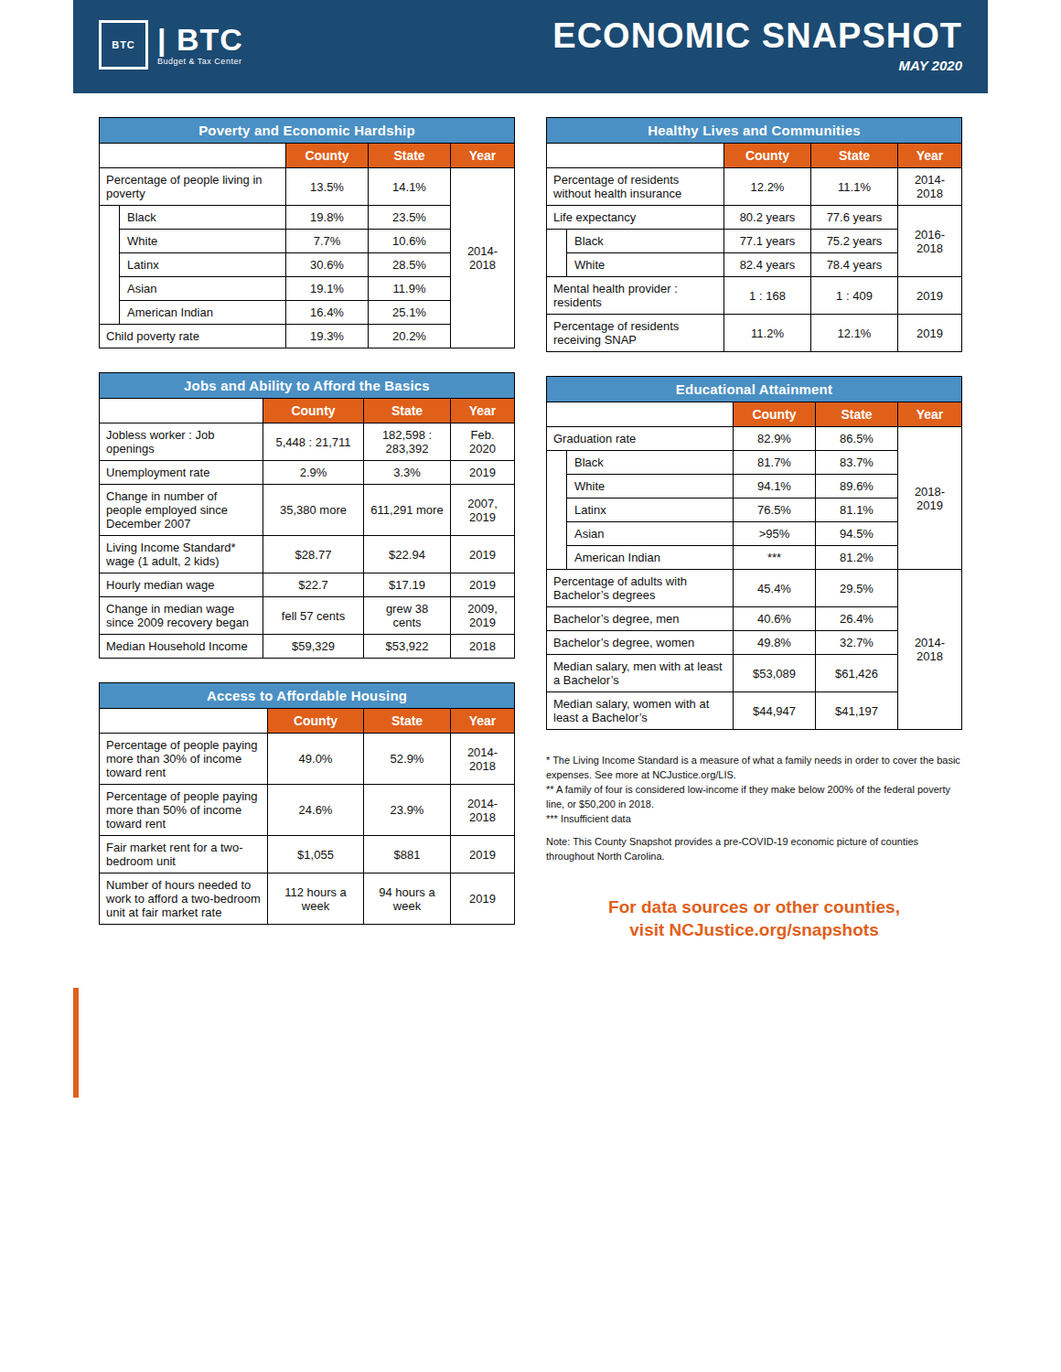BTC
| BTC
Budget & Tax Center
ECONOMIC SNAPSHOT
MAY 2020
Poverty and Economic Hardship
| | County | State | Year |
| --- | --- | --- | --- |
| Percentage of people living in poverty | 13.5% | 14.1% | 2014-2018 |
| | Black | 19.8% | 23.5% |
| White | 7.7% | 10.6% |
| Latinx | 30.6% | 28.5% |
| Asian | 19.1% | 11.9% |
| American Indian | 16.4% | 25.1% |
| Child poverty rate | 19.3% | 20.2% |
Jobs and Ability to Afford the Basics
| | County | State | Year |
| --- | --- | --- | --- |
| Jobless worker : Job openings | 5,448 : 21,711 | 182,598 : 283,392 | Feb. 2020 |
| Unemployment rate | 2.9% | 3.3% | 2019 |
| Change in number of people employed since December 2007 | 35,380 more | 611,291 more | 2007, 2019 |
| Living Income Standard* wage (1 adult, 2 kids) | $28.77 | $22.94 | 2019 |
| Hourly median wage | $22.7 | $17.19 | 2019 |
| Change in median wage since 2009 recovery began | fell 57 cents | grew 38 cents | 2009, 2019 |
| Median Household Income | $59,329 | $53,922 | 2018 |
Access to Affordable Housing
| | County | State | Year |
| --- | --- | --- | --- |
| Percentage of people paying more than 30% of income toward rent | 49.0% | 52.9% | 2014-2018 |
| Percentage of people paying more than 50% of income toward rent | 24.6% | 23.9% | 2014-2018 |
| Fair market rent for a two-bedroom unit | $1,055 | $881 | 2019 |
| Number of hours needed to work to afford a two-bedroom unit at fair market rate | 112 hours a week | 94 hours a week | 2019 |
Healthy Lives and Communities
| | County | State | Year |
| --- | --- | --- | --- |
| Percentage of residents without health insurance | 12.2% | 11.1% | 2014-2018 |
| Life expectancy | 80.2 years | 77.6 years | 2016-2018 |
| | Black | 77.1 years | 75.2 years |
| White | 82.4 years | 78.4 years |
| Mental health provider : residents | 1 : 168 | 1 : 409 | 2019 |
| Percentage of residents receiving SNAP | 11.2% | 12.1% | 2019 |
Educational Attainment
| | County | State | Year |
| --- | --- | --- | --- |
| Graduation rate | 82.9% | 86.5% | 2018-2019 |
| | Black | 81.7% | 83.7% |
| White | 94.1% | 89.6% |
| Latinx | 76.5% | 81.1% |
| Asian | >95% | 94.5% |
| American Indian | *** | 81.2% |
| Percentage of adults with Bachelor’s degrees | 45.4% | 29.5% | 2014-2018 |
| Bachelor’s degree, men | 40.6% | 26.4% |
| Bachelor’s degree, women | 49.8% | 32.7% |
| Median salary, men with at least a Bachelor’s | $53,089 | $61,426 |
| Median salary, women with at least a Bachelor’s | $44,947 | $41,197 |
* The Living Income Standard is a measure of what a family needs in order to cover the basic expenses. See more at NCJustice.org/LIS.
** A family of four is considered low-income if they make below 200% of the federal poverty line, or $50,200 in 2018.
*** Insufficient data
Note: This County Snapshot provides a pre-COVID-19 economic picture of counties throughout North Carolina.
For data sources or other counties,
visit NCJustice.org/snapshots